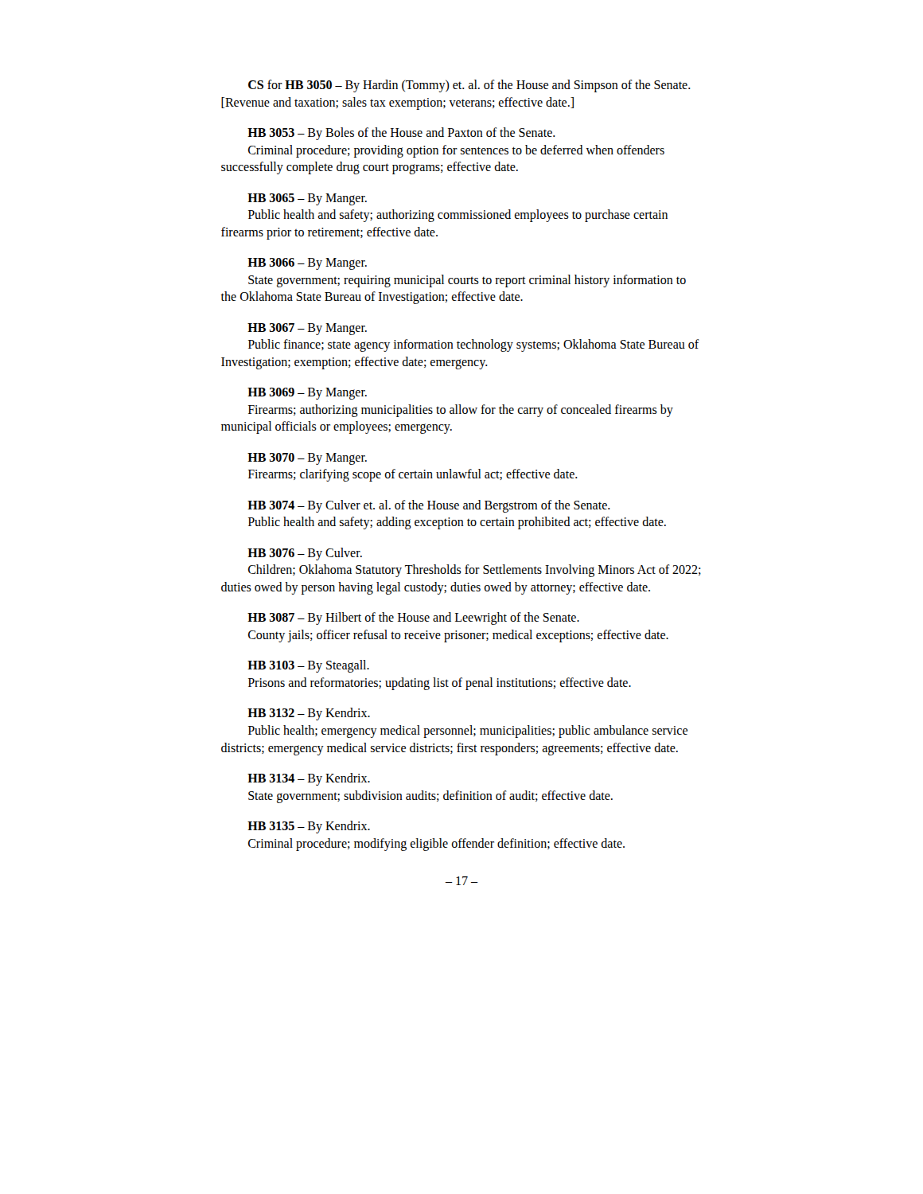CS for HB 3050 – By Hardin (Tommy) et. al. of the House and Simpson of the Senate.
[Revenue and taxation; sales tax exemption; veterans; effective date.]
HB 3053 – By Boles of the House and Paxton of the Senate.
Criminal procedure; providing option for sentences to be deferred when offenders successfully complete drug court programs; effective date.
HB 3065 – By Manger.
Public health and safety; authorizing commissioned employees to purchase certain firearms prior to retirement; effective date.
HB 3066 – By Manger.
State government; requiring municipal courts to report criminal history information to the Oklahoma State Bureau of Investigation; effective date.
HB 3067 – By Manger.
Public finance; state agency information technology systems; Oklahoma State Bureau of Investigation; exemption; effective date; emergency.
HB 3069 – By Manger.
Firearms; authorizing municipalities to allow for the carry of concealed firearms by municipal officials or employees; emergency.
HB 3070 – By Manger.
Firearms; clarifying scope of certain unlawful act; effective date.
HB 3074 – By Culver et. al. of the House and Bergstrom of the Senate.
Public health and safety; adding exception to certain prohibited act; effective date.
HB 3076 – By Culver.
Children; Oklahoma Statutory Thresholds for Settlements Involving Minors Act of 2022; duties owed by person having legal custody; duties owed by attorney; effective date.
HB 3087 – By Hilbert of the House and Leewright of the Senate.
County jails; officer refusal to receive prisoner; medical exceptions; effective date.
HB 3103 – By Steagall.
Prisons and reformatories; updating list of penal institutions; effective date.
HB 3132 – By Kendrix.
Public health; emergency medical personnel; municipalities; public ambulance service districts; emergency medical service districts; first responders; agreements; effective date.
HB 3134 – By Kendrix.
State government; subdivision audits; definition of audit; effective date.
HB 3135 – By Kendrix.
Criminal procedure; modifying eligible offender definition; effective date.
– 17 –